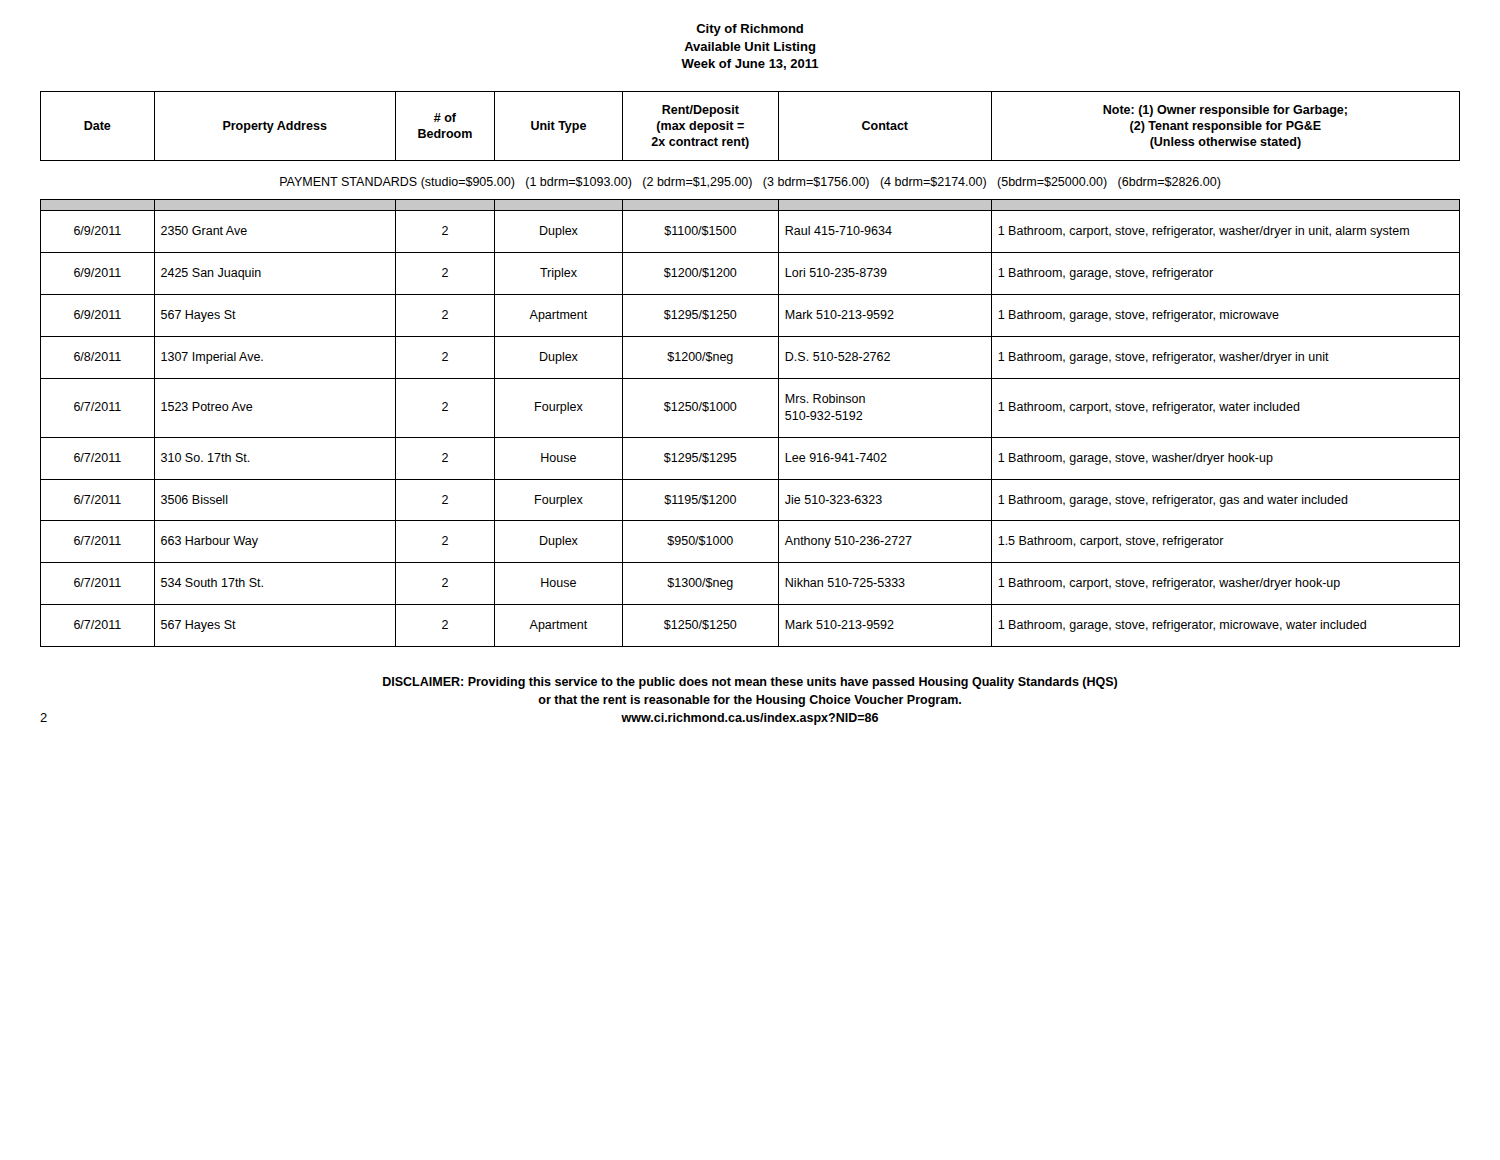City of Richmond
Available Unit Listing
Week of June 13, 2011
| Date | Property Address | # of Bedroom | Unit Type | Rent/Deposit (max deposit = 2x contract rent) | Contact | Note: (1) Owner responsible for Garbage; (2) Tenant responsible for PG&E (Unless otherwise stated) |
| --- | --- | --- | --- | --- | --- | --- |
| PAYMENT STANDARDS (studio=$905.00) (1 bdrm=$1093.00) (2 bdrm=$1,295.00) (3 bdrm=$1756.00) (4 bdrm=$2174.00) (5bdrm=$25000.00) (6bdrm=$2826.00) |
| 6/9/2011 | 2350 Grant Ave | 2 | Duplex | $1100/$1500 | Raul 415-710-9634 | 1 Bathroom, carport, stove, refrigerator, washer/dryer in unit, alarm system |
| 6/9/2011 | 2425 San Juaquin | 2 | Triplex | $1200/$1200 | Lori 510-235-8739 | 1 Bathroom, garage, stove, refrigerator |
| 6/9/2011 | 567 Hayes St | 2 | Apartment | $1295/$1250 | Mark 510-213-9592 | 1 Bathroom, garage, stove, refrigerator, microwave |
| 6/8/2011 | 1307 Imperial Ave. | 2 | Duplex | $1200/$neg | D.S. 510-528-2762 | 1 Bathroom, garage, stove, refrigerator, washer/dryer in unit |
| 6/7/2011 | 1523 Potreo Ave | 2 | Fourplex | $1250/$1000 | Mrs. Robinson 510-932-5192 | 1 Bathroom, carport, stove, refrigerator, water included |
| 6/7/2011 | 310 So. 17th St. | 2 | House | $1295/$1295 | Lee 916-941-7402 | 1 Bathroom, garage, stove, washer/dryer hook-up |
| 6/7/2011 | 3506 Bissell | 2 | Fourplex | $1195/$1200 | Jie 510-323-6323 | 1 Bathroom, garage, stove, refrigerator, gas and water included |
| 6/7/2011 | 663 Harbour Way | 2 | Duplex | $950/$1000 | Anthony 510-236-2727 | 1.5 Bathroom, carport, stove, refrigerator |
| 6/7/2011 | 534 South 17th St. | 2 | House | $1300/$neg | Nikhan 510-725-5333 | 1 Bathroom, carport, stove, refrigerator, washer/dryer hook-up |
| 6/7/2011 | 567 Hayes St | 2 | Apartment | $1250/$1250 | Mark 510-213-9592 | 1 Bathroom, garage, stove, refrigerator, microwave, water included |
DISCLAIMER: Providing this service to the public does not mean these units have passed Housing Quality Standards (HQS)
or that the rent is reasonable for the Housing Choice Voucher Program.
2 www.ci.richmond.ca.us/index.aspx?NID=86